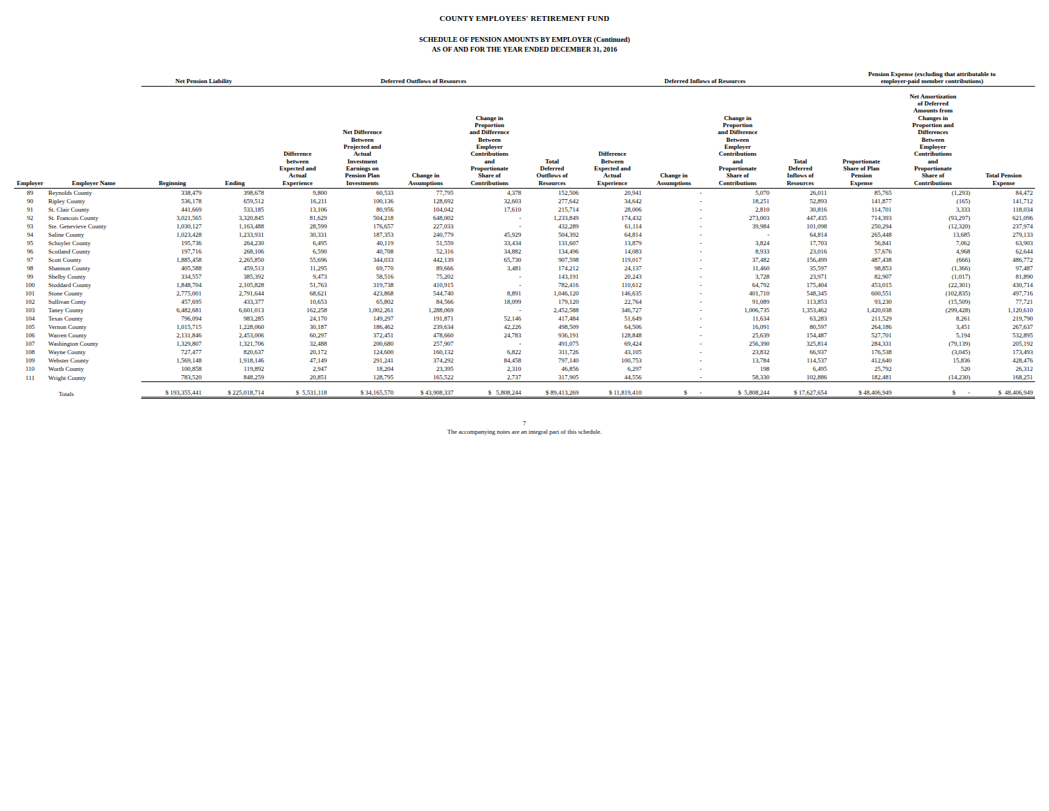COUNTY EMPLOYEES' RETIREMENT FUND
SCHEDULE OF PENSION AMOUNTS BY EMPLOYER (Continued)
AS OF AND FOR THE YEAR ENDED DECEMBER 31, 2016
| | | Net Pension Liability | Deferred Outflows of Resources | Deferred Inflows of Resources | Pension Expense (excluding that attributable to employer-paid member contributions) |
| --- | --- | --- | --- | --- | --- |
| Employer | Employer Name | Beginning | Ending | Difference between Expected and Actual Experience | Net Difference Between Projected and Actual Investment Earnings on Pension Plan Investments | Change in Assumptions | Change in Proportion and Difference Between Employer Contributions and Proportionate Share of Contributions | Total Deferred Outflows of Resources | Difference Between Expected and Actual Experience | Change in Assumptions | Change in Proportion and Difference Between Employer Contributions and Proportionate Share of Contributions | Total Deferred Inflows of Resources | Proportionate Share of Plan Pension Expense | Net Amortization of Deferred Amounts from Changes in Proportion and Differences Between Employer Contributions and Proportionate Share of Contributions | Total Pension Expense |
| 89 | Reynolds County | 338,479 | 398,678 | 9,800 | 60,533 | 77,795 | 4,378 | 152,506 | 20,941 | - | 5,070 | 26,011 | 85,765 | (1,293) | 84,472 |
| 90 | Ripley County | 536,178 | 659,512 | 16,211 | 100,136 | 128,692 | 32,603 | 277,642 | 34,642 | - | 18,251 | 52,893 | 141,877 | (165) | 141,712 |
| 91 | St. Clair County | 441,669 | 533,185 | 13,106 | 80,956 | 104,042 | 17,610 | 215,714 | 28,006 | - | 2,810 | 30,816 | 114,701 | 3,333 | 118,034 |
| 92 | St. Francois County | 3,021,565 | 3,320,845 | 81,629 | 504,218 | 648,002 | - | 1,233,849 | 174,432 | - | 273,003 | 447,435 | 714,393 | (93,297) | 621,096 |
| 93 | Ste. Genevieve County | 1,030,127 | 1,163,488 | 28,599 | 176,657 | 227,033 | - | 432,289 | 61,114 | - | 39,984 | 101,098 | 250,294 | (12,320) | 237,974 |
| 94 | Saline County | 1,023,428 | 1,233,931 | 30,331 | 187,353 | 240,779 | 45,929 | 504,392 | 64,814 | - | - | 64,814 | 265,448 | 13,685 | 279,133 |
| 95 | Schuyler County | 195,736 | 264,230 | 6,495 | 40,119 | 51,559 | 33,434 | 131,607 | 13,879 | - | 3,824 | 17,703 | 56,841 | 7,062 | 63,903 |
| 96 | Scotland County | 197,716 | 268,106 | 6,590 | 40,708 | 52,316 | 34,882 | 134,496 | 14,083 | - | 8,933 | 23,016 | 57,676 | 4,968 | 62,644 |
| 97 | Scott County | 1,885,458 | 2,265,850 | 55,696 | 344,033 | 442,139 | 65,730 | 907,598 | 119,017 | - | 37,482 | 156,499 | 487,438 | (666) | 486,772 |
| 98 | Shannon County | 405,588 | 459,513 | 11,295 | 69,770 | 89,666 | 3,481 | 174,212 | 24,137 | - | 11,460 | 35,597 | 98,853 | (1,366) | 97,487 |
| 99 | Shelby County | 334,557 | 385,392 | 9,473 | 58,516 | 75,202 | - | 143,191 | 20,243 | - | 3,728 | 23,971 | 82,907 | (1,017) | 81,890 |
| 100 | Stoddard County | 1,848,704 | 2,105,828 | 51,763 | 319,738 | 410,915 | - | 782,416 | 110,612 | - | 64,792 | 175,404 | 453,015 | (22,301) | 430,714 |
| 101 | Stone County | 2,775,001 | 2,791,644 | 68,621 | 423,868 | 544,740 | 8,891 | 1,046,120 | 146,635 | - | 401,710 | 548,345 | 600,551 | (102,835) | 497,716 |
| 102 | Sullivan Conty | 457,695 | 433,377 | 10,653 | 65,802 | 84,566 | 18,099 | 179,120 | 22,764 | - | 91,089 | 113,853 | 93,230 | (15,509) | 77,721 |
| 103 | Taney County | 6,482,681 | 6,601,013 | 162,258 | 1,002,261 | 1,288,069 | - | 2,452,588 | 346,727 | - | 1,006,735 | 1,353,462 | 1,420,038 | (299,428) | 1,120,610 |
| 104 | Texas County | 796,094 | 983,285 | 24,170 | 149,297 | 191,871 | 52,146 | 417,484 | 51,649 | - | 11,634 | 63,283 | 211,529 | 8,261 | 219,790 |
| 105 | Vernon County | 1,015,715 | 1,228,060 | 30,187 | 186,462 | 239,634 | 42,226 | 498,509 | 64,506 | - | 16,091 | 80,597 | 264,186 | 3,451 | 267,637 |
| 106 | Warren County | 2,131,846 | 2,453,006 | 60,297 | 372,451 | 478,660 | 24,783 | 936,191 | 128,848 | - | 25,639 | 154,487 | 527,701 | 5,194 | 532,895 |
| 107 | Washington County | 1,329,807 | 1,321,706 | 32,488 | 200,680 | 257,907 | - | 491,075 | 69,424 | - | 256,390 | 325,814 | 284,331 | (79,139) | 205,192 |
| 108 | Wayne County | 727,477 | 820,637 | 20,172 | 124,600 | 160,132 | 6,822 | 311,726 | 43,105 | - | 23,832 | 66,937 | 176,538 | (3,045) | 173,493 |
| 109 | Webster County | 1,569,148 | 1,918,146 | 47,149 | 291,241 | 374,292 | 84,458 | 797,140 | 100,753 | - | 13,784 | 114,537 | 412,640 | 15,836 | 428,476 |
| 110 | Worth County | 100,858 | 119,892 | 2,947 | 18,204 | 23,395 | 2,310 | 46,856 | 6,297 | - | 198 | 6,495 | 25,792 | 520 | 26,312 |
| 111 | Wright County | 783,520 | 848,259 | 20,851 | 128,795 | 165,522 | 2,737 | 317,905 | 44,556 | - | 58,330 | 102,886 | 182,481 | (14,230) | 168,251 |
| | Totals | $ 193,355,441 | $ 225,018,714 | $ 5,531,118 | $ 34,165,570 | $ 43,908,337 | $ 5,808,244 | $ 89,413,269 | $ 11,819,410 | $ - | $ 5,808,244 | $ 17,627,654 | $ 48,406,949 | $ - | $ 48,406,949 |
7
The accompanying notes are an integral part of this schedule.